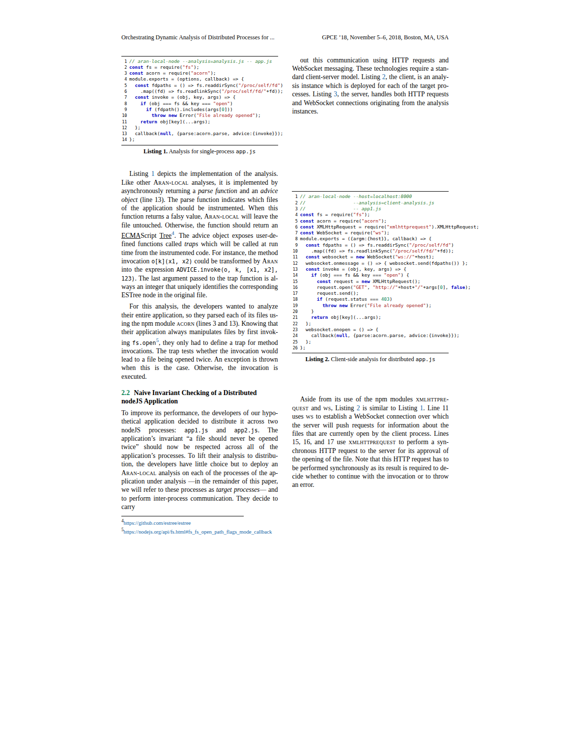Orchestrating Dynamic Analysis of Distributed Processes for ...
GPCE ’18, November 5–6, 2018, Boston, MA, USA
1// aran-local-node --analysis=analysis.js -- app.js
2 const fs = require("fs");
3 const acorn = require("acorn");
4module.exports = (options, callback) => {
5  const fdpaths = () => fs.readdirSync("/proc/self/fd")
6    .map((fd) => fs.readlinkSync("/proc/self/fd/"+fd));
7  const invoke = (obj, key, args) => {
8    if (obj === fs && key === "open")
9      if (fdpath().includes(args[0]))
10        throw new Error("File already opened");
11    return obj[key](...args);
12  };
13  callback(null, {parse:acorn.parse, advice:{invoke}});
14};
Listing 1. Analysis for single-process app.js
Listing 1 depicts the implementation of the analysis. Like other Aran-local analyses, it is implemented by asynchronously returning a parse function and an advice object (line 13). The parse function indicates which files of the application should be instrumented. When this function returns a falsy value, Aran-local will leave the file untouched. Otherwise, the function should return an ECMAScript Tree4. The advice object exposes user-defined functions called traps which will be called at run time from the instrumented code. For instance, the method invocation o[k](x1, x2) could be transformed by Aran into the expression ADVICE.invoke(o, k, [x1, x2], 123). The last argument passed to the trap function is always an integer that uniquely identifies the corresponding ESTree node in the original file.
For this analysis, the developers wanted to analyze their entire application, so they parsed each of its files using the npm module acorn (lines 3 and 13). Knowing that their application always manipulates files by first invoking fs.open5, they only had to define a trap for method invocations. The trap tests whether the invocation would lead to a file being opened twice. An exception is thrown when this is the case. Otherwise, the invocation is executed.
2.2 Naive Invariant Checking of a Distributed nodeJS Application
To improve its performance, the developers of our hypothetical application decided to distribute it across two nodeJS processes: app1.js and app2.js. The application’s invariant “a file should never be opened twice” should now be respected across all of the application’s processes. To lift their analysis to distribution, the developers have little choice but to deploy an Aran-local analysis on each of the processes of the application under analysis —in the remainder of this paper, we will refer to these processes as target processes— and to perform inter-process communication. They decide to carry
4https://github.com/estree/estree
5https://nodejs.org/api/fs.html#fs_fs_open_path_flags_mode_callback
out this communication using HTTP requests and WebSocket messaging. These technologies require a standard client-server model. Listing 2, the client, is an analysis instance which is deployed for each of the target processes. Listing 3, the server, handles both HTTP requests and WebSocket connections originating from the analysis instances.
1// aran-local-node --host=localhost:8000
2//                 --analysis=client-analysis.js
3//                 -- app1.js
4 const fs = require("fs");
5 const acorn = require("acorn");
6 const XMLHttpRequest = require("xmlhttprequest").XMLHttpRequest;
7 const WebSocket = require("ws");
8module.exports = ({argm:{host}}, callback) => {
9  const fdpaths = () => fs.readdirSync("/proc/self/fd")
10    .map((fd) => fs.readlinkSync("/proc/self/fd/"+fd));
11  const websocket = new WebSocket("ws://"+host);
12  websocket.onmessage = () => { websocket.send(fdpaths()) };
13  const invoke = (obj, key, args) => {
14    if (obj === fs && key === "open") {
15      const request = new XMLHttpRequest();
16      request.open("GET", "http://"+host+"/"+args[0], false);
17      request.send();
18      if (request.status === 403)
19        throw new Error("File already opened");
20    }
21    return obj[key](...args);
22  };
23  websocket.onopen = () => {
24    callback(null, {parse:acorn.parse, advice:{invoke}});
25  };
26};
Listing 2. Client-side analysis for distributed app.js
Aside from its use of the npm modules xmlhttprequest and ws, Listing 2 is similar to Listing 1. Line 11 uses ws to establish a WebSocket connection over which the server will push requests for information about the files that are currently open by the client process. Lines 15, 16, and 17 use xmlhttprequest to perform a synchronous HTTP request to the server for its approval of the opening of the file. Note that this HTTP request has to be performed synchronously as its result is required to decide whether to continue with the invocation or to throw an error.